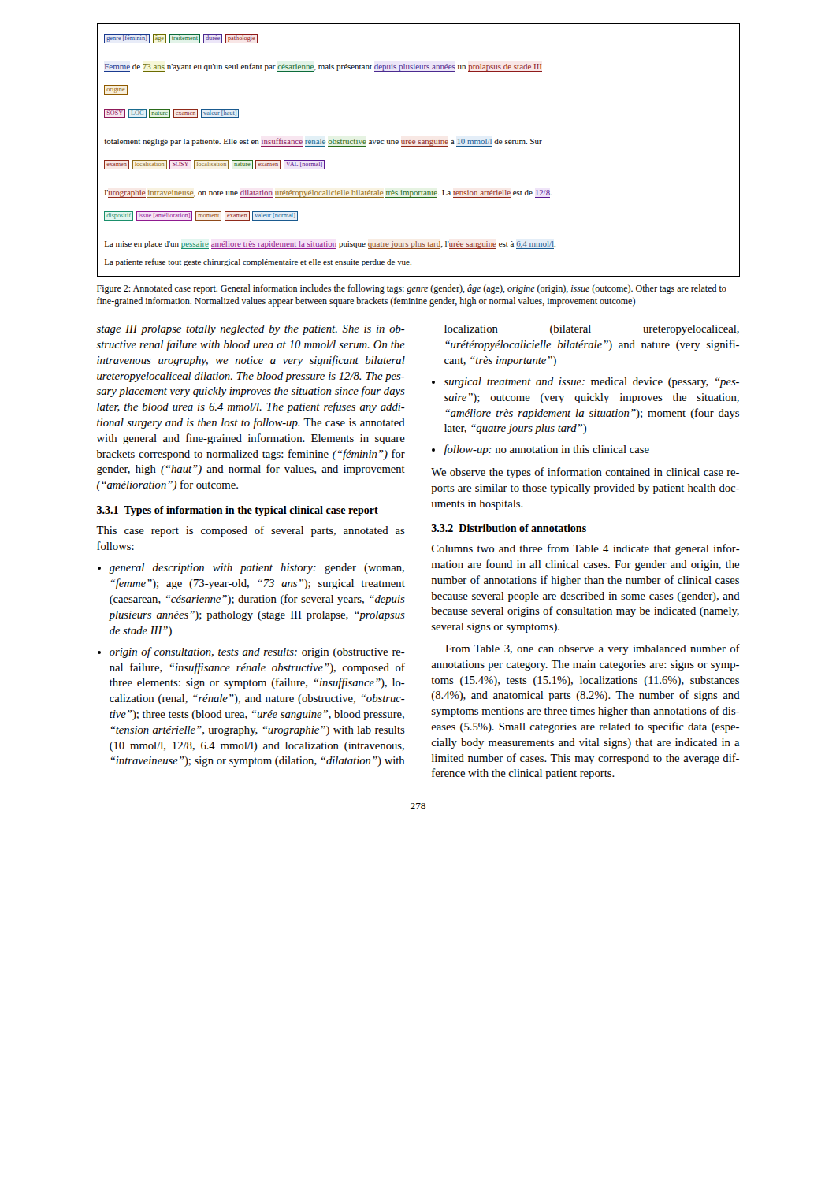genre [féminin] âge traitement durée pathologie
Femme de 73 ans n'ayant eu qu'un seul enfant par césarienne, mais présentant depuis plusieurs années un prolapsus de stade III
origine
SOSY LOC nature examen valeur [haut]
totalement négligé par la patiente. Elle est en insuffisance rénale obstructive avec une urée sanguine à 10 mmol/l de sérum. Sur
examen localisation SOSY localisation nature examen VAL [normal]
l'urographie intraveineuse, on note une dilatation urétéropyélocalicielle bilatérale très importante. La tension artérielle est de 12/8.
dispositif issue [amélioration] moment examen valeur [normal]
La mise en place d'un pessaire améliore très rapidement la situation puisque quatre jours plus tard, l'urée sanguine est à 6,4 mmol/l.
La patiente refuse tout geste chirurgical complémentaire et elle est ensuite perdue de vue.
Figure 2: Annotated case report. General information includes the following tags: genre (gender), âge (age), origine (origin), issue (outcome). Other tags are related to fine-grained information. Normalized values appear between square brackets (feminine gender, high or normal values, improvement outcome)
stage III prolapse totally neglected by the patient. She is in obstructive renal failure with blood urea at 10 mmol/l serum. On the intravenous urography, we notice a very significant bilateral ureteropyelocaliceal dilation. The blood pressure is 12/8. The pessary placement very quickly improves the situation since four days later, the blood urea is 6.4 mmol/l. The patient refuses any additional surgery and is then lost to follow-up. The case is annotated with general and fine-grained information. Elements in square brackets correspond to normalized tags: feminine (“féminin”) for gender, high (“haut”) and normal for values, and improvement (“amélioration”) for outcome.
3.3.1 Types of information in the typical clinical case report
This case report is composed of several parts, annotated as follows:
general description with patient history: gender (woman, “femme”); age (73-year-old, “73 ans”); surgical treatment (caesarean, “césarienne”); duration (for several years, “depuis plusieurs années”); pathology (stage III prolapse, “prolapsus de stade III”)
origin of consultation, tests and results: origin (obstructive renal failure, “insuffisance rénale obstructive”), composed of three elements: sign or symptom (failure, “insuffisance”), localization (renal, “rénale”), and nature (obstructive, “obstructive”); three tests (blood urea, “urée sanguine”, blood pressure, “tension artérielle”, urography, “urographie”) with lab results (10 mmol/l, 12/8, 6.4 mmol/l) and localization (intravenous, “intraveineuse”); sign or symptom (dilation, “dilatation”) with localization (bilateral ureteropyelocaliceal, “urétéropyélocalicielle bilatérale”) and nature (very significant, “très importante”)
surgical treatment and issue: medical device (pessary, “pessaire”); outcome (very quickly improves the situation, “améliore très rapidement la situation”); moment (four days later, “quatre jours plus tard”)
follow-up: no annotation in this clinical case
We observe the types of information contained in clinical case reports are similar to those typically provided by patient health documents in hospitals.
3.3.2 Distribution of annotations
Columns two and three from Table 4 indicate that general information are found in all clinical cases. For gender and origin, the number of annotations if higher than the number of clinical cases because several people are described in some cases (gender), and because several origins of consultation may be indicated (namely, several signs or symptoms).
From Table 3, one can observe a very imbalanced number of annotations per category. The main categories are: signs or symptoms (15.4%), tests (15.1%), localizations (11.6%), substances (8.4%), and anatomical parts (8.2%). The number of signs and symptoms mentions are three times higher than annotations of diseases (5.5%). Small categories are related to specific data (especially body measurements and vital signs) that are indicated in a limited number of cases. This may correspond to the average difference with the clinical patient reports.
278